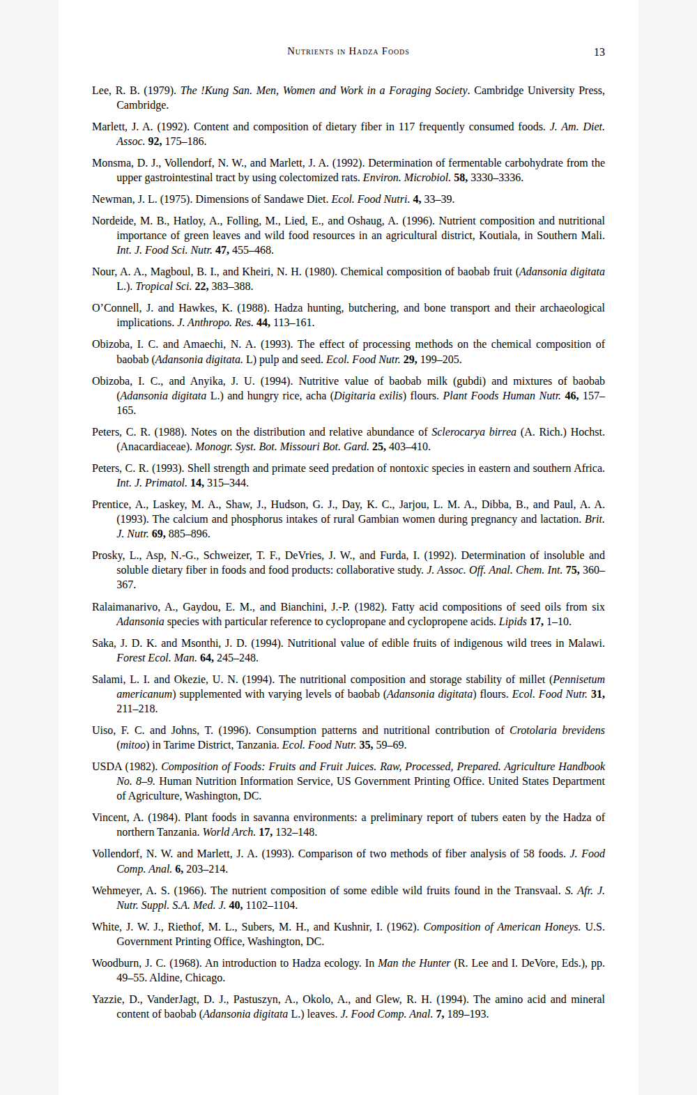Nutrients in Hadza Foods 13
Lee, R. B. (1979). The !Kung San. Men, Women and Work in a Foraging Society. Cambridge University Press, Cambridge.
Marlett, J. A. (1992). Content and composition of dietary fiber in 117 frequently consumed foods. J. Am. Diet. Assoc. 92, 175–186.
Monsma, D. J., Vollendorf, N. W., and Marlett, J. A. (1992). Determination of fermentable carbohydrate from the upper gastrointestinal tract by using colectomized rats. Environ. Microbiol. 58, 3330–3336.
Newman, J. L. (1975). Dimensions of Sandawe Diet. Ecol. Food Nutri. 4, 33–39.
Nordeide, M. B., Hatloy, A., Folling, M., Lied, E., and Oshaug, A. (1996). Nutrient composition and nutritional importance of green leaves and wild food resources in an agricultural district, Koutiala, in Southern Mali. Int. J. Food Sci. Nutr. 47, 455–468.
Nour, A. A., Magboul, B. I., and Kheiri, N. H. (1980). Chemical composition of baobab fruit (Adansonia digitata L.). Tropical Sci. 22, 383–388.
O’Connell, J. and Hawkes, K. (1988). Hadza hunting, butchering, and bone transport and their archaeological implications. J. Anthropo. Res. 44, 113–161.
Obizoba, I. C. and Amaechi, N. A. (1993). The effect of processing methods on the chemical composition of baobab (Adansonia digitata. L) pulp and seed. Ecol. Food Nutr. 29, 199–205.
Obizoba, I. C., and Anyika, J. U. (1994). Nutritive value of baobab milk (gubdi) and mixtures of baobab (Adansonia digitata L.) and hungry rice, acha (Digitaria exilis) flours. Plant Foods Human Nutr. 46, 157–165.
Peters, C. R. (1988). Notes on the distribution and relative abundance of Sclerocarya birrea (A. Rich.) Hochst. (Anacardiaceae). Monogr. Syst. Bot. Missouri Bot. Gard. 25, 403–410.
Peters, C. R. (1993). Shell strength and primate seed predation of nontoxic species in eastern and southern Africa. Int. J. Primatol. 14, 315–344.
Prentice, A., Laskey, M. A., Shaw, J., Hudson, G. J., Day, K. C., Jarjou, L. M. A., Dibba, B., and Paul, A. A. (1993). The calcium and phosphorus intakes of rural Gambian women during pregnancy and lactation. Brit. J. Nutr. 69, 885–896.
Prosky, L., Asp, N.-G., Schweizer, T. F., DeVries, J. W., and Furda, I. (1992). Determination of insoluble and soluble dietary fiber in foods and food products: collaborative study. J. Assoc. Off. Anal. Chem. Int. 75, 360–367.
Ralaimanarivo, A., Gaydou, E. M., and Bianchini, J.-P. (1982). Fatty acid compositions of seed oils from six Adansonia species with particular reference to cyclopropane and cyclopropene acids. Lipids 17, 1–10.
Saka, J. D. K. and Msonthi, J. D. (1994). Nutritional value of edible fruits of indigenous wild trees in Malawi. Forest Ecol. Man. 64, 245–248.
Salami, L. I. and Okezie, U. N. (1994). The nutritional composition and storage stability of millet (Pennisetum americanum) supplemented with varying levels of baobab (Adansonia digitata) flours. Ecol. Food Nutr. 31, 211–218.
Uiso, F. C. and Johns, T. (1996). Consumption patterns and nutritional contribution of Crotolaria brevidens (mitoo) in Tarime District, Tanzania. Ecol. Food Nutr. 35, 59–69.
USDA (1982). Composition of Foods: Fruits and Fruit Juices. Raw, Processed, Prepared. Agriculture Handbook No. 8–9. Human Nutrition Information Service, US Government Printing Office. United States Department of Agriculture, Washington, DC.
Vincent, A. (1984). Plant foods in savanna environments: a preliminary report of tubers eaten by the Hadza of northern Tanzania. World Arch. 17, 132–148.
Vollendorf, N. W. and Marlett, J. A. (1993). Comparison of two methods of fiber analysis of 58 foods. J. Food Comp. Anal. 6, 203–214.
Wehmeyer, A. S. (1966). The nutrient composition of some edible wild fruits found in the Transvaal. S. Afr. J. Nutr. Suppl. S.A. Med. J. 40, 1102–1104.
White, J. W. J., Riethof, M. L., Subers, M. H., and Kushnir, I. (1962). Composition of American Honeys. U.S. Government Printing Office, Washington, DC.
Woodburn, J. C. (1968). An introduction to Hadza ecology. In Man the Hunter (R. Lee and I. DeVore, Eds.), pp. 49–55. Aldine, Chicago.
Yazzie, D., VanderJagt, D. J., Pastuszyn, A., Okolo, A., and Glew, R. H. (1994). The amino acid and mineral content of baobab (Adansonia digitata L.) leaves. J. Food Comp. Anal. 7, 189–193.